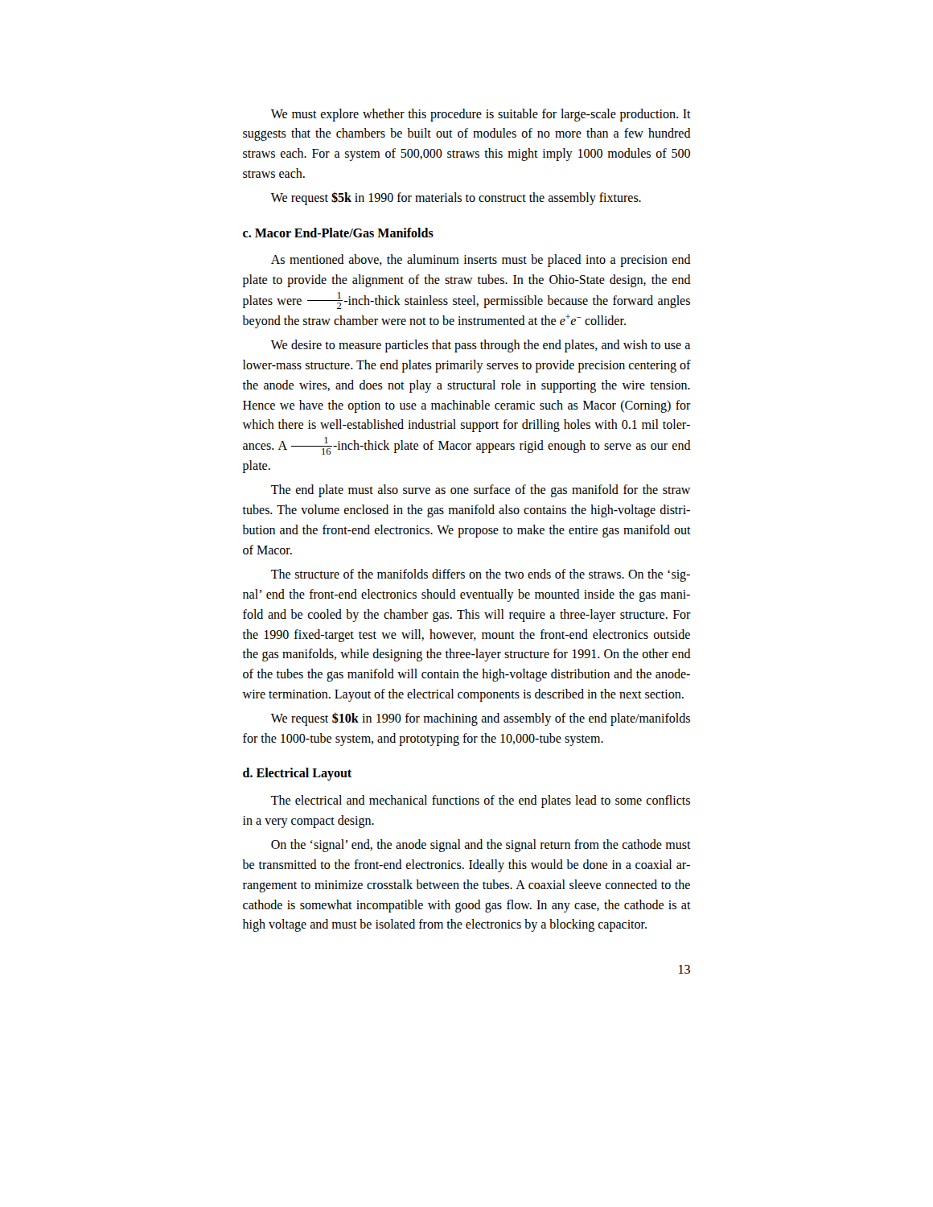We must explore whether this procedure is suitable for large-scale production. It suggests that the chambers be built out of modules of no more than a few hundred straws each. For a system of 500,000 straws this might imply 1000 modules of 500 straws each.
We request $5k in 1990 for materials to construct the assembly fixtures.
c. Macor End-Plate/Gas Manifolds
As mentioned above, the aluminum inserts must be placed into a precision end plate to provide the alignment of the straw tubes. In the Ohio-State design, the end plates were 12-inch-thick stainless steel, permissible because the forward angles beyond the straw chamber were not to be instrumented at the e+e− collider.
We desire to measure particles that pass through the end plates, and wish to use a lower-mass structure. The end plates primarily serves to provide precision centering of the anode wires, and does not play a structural role in supporting the wire tension. Hence we have the option to use a machinable ceramic such as Macor (Corning) for which there is well-established industrial support for drilling holes with 0.1 mil tolerances. A 116-inch-thick plate of Macor appears rigid enough to serve as our end plate.
The end plate must also surve as one surface of the gas manifold for the straw tubes. The volume enclosed in the gas manifold also contains the high-voltage distribution and the front-end electronics. We propose to make the entire gas manifold out of Macor.
The structure of the manifolds differs on the two ends of the straws. On the ‘signal’ end the front-end electronics should eventually be mounted inside the gas manifold and be cooled by the chamber gas. This will require a three-layer structure. For the 1990 fixed-target test we will, however, mount the front-end electronics outside the gas manifolds, while designing the three-layer structure for 1991. On the other end of the tubes the gas manifold will contain the high-voltage distribution and the anode-wire termination. Layout of the electrical components is described in the next section.
We request $10k in 1990 for machining and assembly of the end plate/manifolds for the 1000-tube system, and prototyping for the 10,000-tube system.
d. Electrical Layout
The electrical and mechanical functions of the end plates lead to some conflicts in a very compact design.
On the ‘signal’ end, the anode signal and the signal return from the cathode must be transmitted to the front-end electronics. Ideally this would be done in a coaxial arrangement to minimize crosstalk between the tubes. A coaxial sleeve connected to the cathode is somewhat incompatible with good gas flow. In any case, the cathode is at high voltage and must be isolated from the electronics by a blocking capacitor.
13